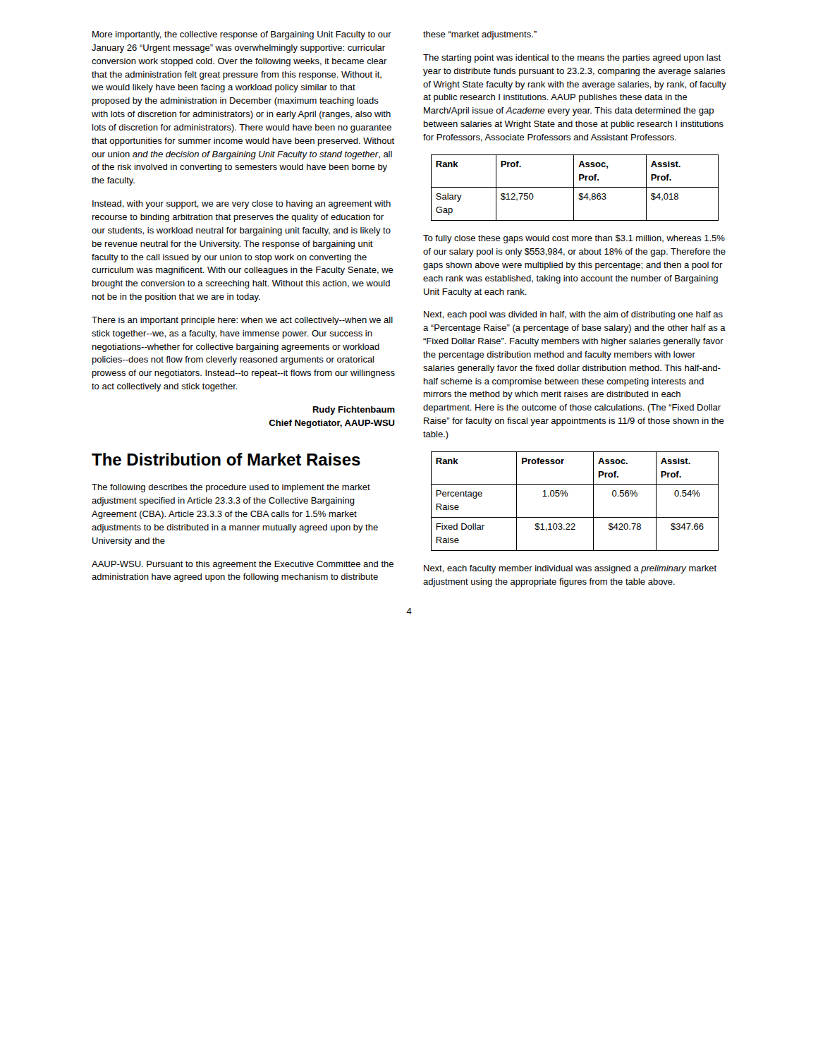More importantly, the collective response of Bargaining Unit Faculty to our January 26 “Urgent message” was overwhelmingly supportive: curricular conversion work stopped cold. Over the following weeks, it became clear that the administration felt great pressure from this response. Without it, we would likely have been facing a workload policy similar to that proposed by the administration in December (maximum teaching loads with lots of discretion for administrators) or in early April (ranges, also with lots of discretion for administrators). There would have been no guarantee that opportunities for summer income would have been preserved. Without our union and the decision of Bargaining Unit Faculty to stand together, all of the risk involved in converting to semesters would have been borne by the faculty.
Instead, with your support, we are very close to having an agreement with recourse to binding arbitration that preserves the quality of education for our students, is workload neutral for bargaining unit faculty, and is likely to be revenue neutral for the University. The response of bargaining unit faculty to the call issued by our union to stop work on converting the curriculum was magnificent. With our colleagues in the Faculty Senate, we brought the conversion to a screeching halt. Without this action, we would not be in the position that we are in today.
There is an important principle here: when we act collectively--when we all stick together--we, as a faculty, have immense power. Our success in negotiations--whether for collective bargaining agreements or workload policies--does not flow from cleverly reasoned arguments or oratorical prowess of our negotiators. Instead--to repeat--it flows from our willingness to act collectively and stick together.
Rudy Fichtenbaum
Chief Negotiator, AAUP-WSU
The Distribution of Market Raises
The following describes the procedure used to implement the market adjustment specified in Article 23.3.3 of the Collective Bargaining Agreement (CBA). Article 23.3.3 of the CBA calls for 1.5% market adjustments to be distributed in a manner mutually agreed upon by the University and the
AAUP-WSU. Pursuant to this agreement the Executive Committee and the administration have agreed upon the following mechanism to distribute these “market adjustments.”
The starting point was identical to the means the parties agreed upon last year to distribute funds pursuant to 23.2.3, comparing the average salaries of Wright State faculty by rank with the average salaries, by rank, of faculty at public research I institutions. AAUP publishes these data in the March/April issue of Academe every year. This data determined the gap between salaries at Wright State and those at public research I institutions for Professors, Associate Professors and Assistant Professors.
| Rank | Prof. | Assoc, Prof. | Assist. Prof. |
| --- | --- | --- | --- |
| Salary Gap | $12,750 | $4,863 | $4,018 |
To fully close these gaps would cost more than $3.1 million, whereas 1.5% of our salary pool is only $553,984, or about 18% of the gap. Therefore the gaps shown above were multiplied by this percentage; and then a pool for each rank was established, taking into account the number of Bargaining Unit Faculty at each rank.
Next, each pool was divided in half, with the aim of distributing one half as a “Percentage Raise” (a percentage of base salary) and the other half as a “Fixed Dollar Raise”. Faculty members with higher salaries generally favor the percentage distribution method and faculty members with lower salaries generally favor the fixed dollar distribution method. This half-and-half scheme is a compromise between these competing interests and mirrors the method by which merit raises are distributed in each department. Here is the outcome of those calculations. (The “Fixed Dollar Raise” for faculty on fiscal year appointments is 11/9 of those shown in the table.)
| Rank | Professor | Assoc. Prof. | Assist. Prof. |
| --- | --- | --- | --- |
| Percentage Raise | 1.05% | 0.56% | 0.54% |
| Fixed Dollar Raise | $1,103.22 | $420.78 | $347.66 |
Next, each faculty member individual was assigned a preliminary market adjustment using the appropriate figures from the table above.
4